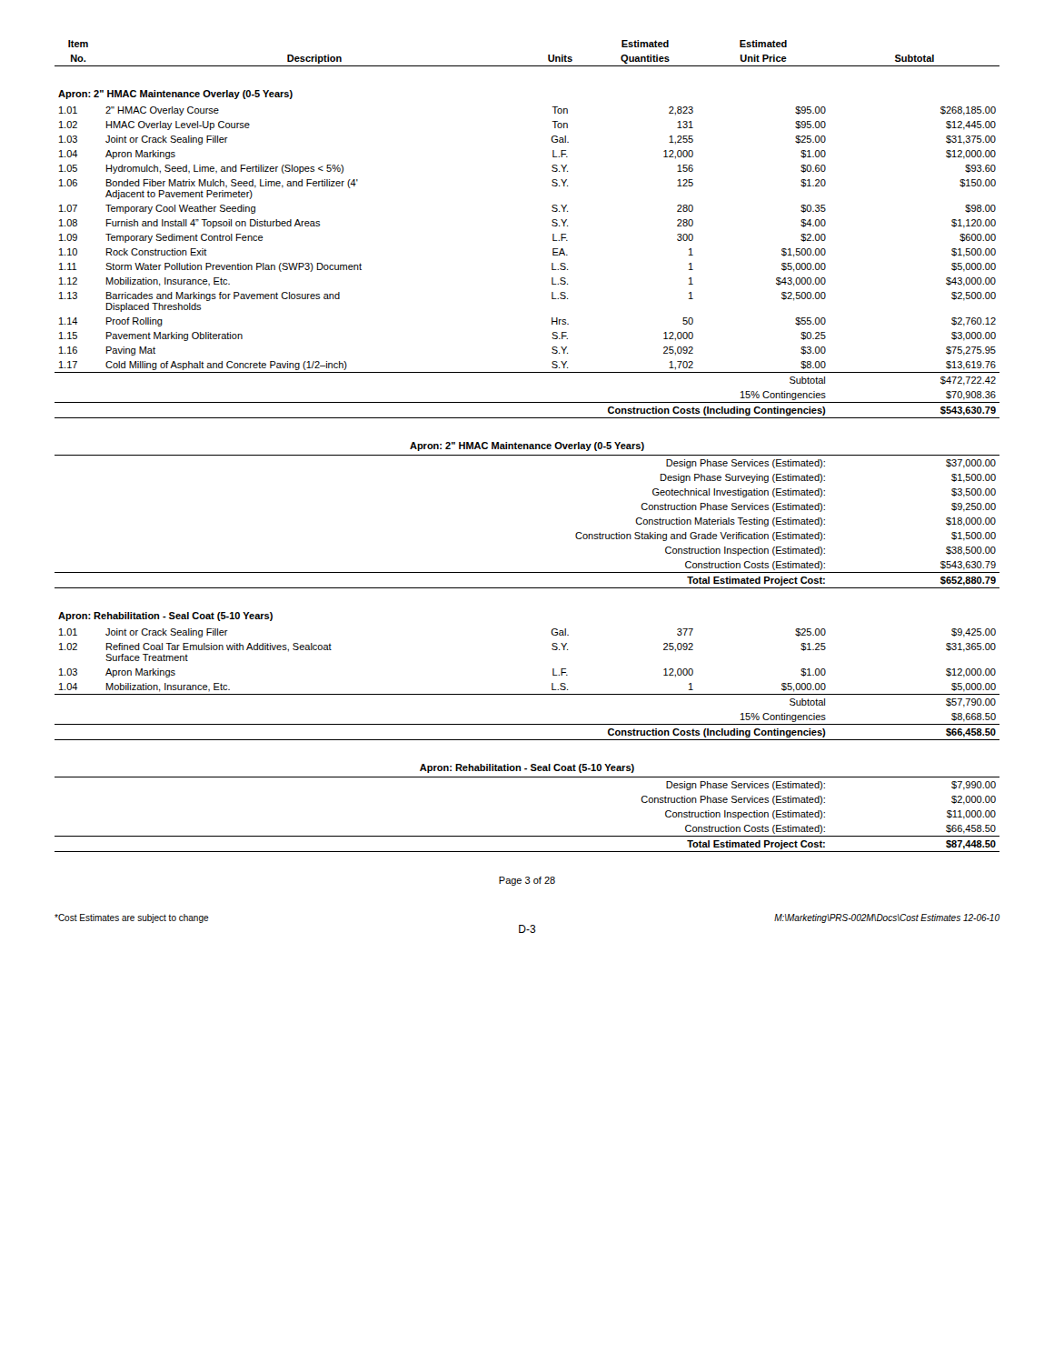| Item | | | Estimated | Estimated | |
| --- | --- | --- | --- | --- | --- |
| No. | Description | Units | Quantities | Unit Price | Subtotal |
| Apron: 2" HMAC Maintenance Overlay (0-5 Years) |
| 1.01 | 2" HMAC Overlay Course | Ton | 2,823 | $95.00 | $268,185.00 |
| 1.02 | HMAC Overlay Level-Up Course | Ton | 131 | $95.00 | $12,445.00 |
| 1.03 | Joint or Crack Sealing Filler | Gal. | 1,255 | $25.00 | $31,375.00 |
| 1.04 | Apron Markings | L.F. | 12,000 | $1.00 | $12,000.00 |
| 1.05 | Hydromulch, Seed, Lime, and Fertilizer (Slopes < 5%) | S.Y. | 156 | $0.60 | $93.60 |
| 1.06 | Bonded Fiber Matrix Mulch, Seed, Lime, and Fertilizer (4' Adjacent to Pavement Perimeter) | S.Y. | 125 | $1.20 | $150.00 |
| 1.07 | Temporary Cool Weather Seeding | S.Y. | 280 | $0.35 | $98.00 |
| 1.08 | Furnish and Install 4” Topsoil on Disturbed Areas | S.Y. | 280 | $4.00 | $1,120.00 |
| 1.09 | Temporary Sediment Control Fence | L.F. | 300 | $2.00 | $600.00 |
| 1.10 | Rock Construction Exit | EA. | 1 | $1,500.00 | $1,500.00 |
| 1.11 | Storm Water Pollution Prevention Plan (SWP3) Document | L.S. | 1 | $5,000.00 | $5,000.00 |
| 1.12 | Mobilization, Insurance, Etc. | L.S. | 1 | $43,000.00 | $43,000.00 |
| 1.13 | Barricades and Markings for Pavement Closures and Displaced Thresholds | L.S. | 1 | $2,500.00 | $2,500.00 |
| 1.14 | Proof Rolling | Hrs. | 50 | $55.00 | $2,760.12 |
| 1.15 | Pavement Marking Obliteration | S.F. | 12,000 | $0.25 | $3,000.00 |
| 1.16 | Paving Mat | S.Y. | 25,092 | $3.00 | $75,275.95 |
| 1.17 | Cold Milling of Asphalt and Concrete Paving (1/2–inch) | S.Y. | 1,702 | $8.00 | $13,619.76 |
| Subtotal | $472,722.42 |
| 15% Contingencies | $70,908.36 |
| Construction Costs (Including Contingencies) | $543,630.79 |
| Apron: 2" HMAC Maintenance Overlay (0-5 Years) |
| Design Phase Services (Estimated): | $37,000.00 |
| Design Phase Surveying (Estimated): | $1,500.00 |
| Geotechnical Investigation (Estimated): | $3,500.00 |
| Construction Phase Services (Estimated): | $9,250.00 |
| Construction Materials Testing (Estimated): | $18,000.00 |
| Construction Staking and Grade Verification (Estimated): | $1,500.00 |
| Construction Inspection (Estimated): | $38,500.00 |
| Construction Costs (Estimated): | $543,630.79 |
| Total Estimated Project Cost: | $652,880.79 |
| Apron: Rehabilitation - Seal Coat (5-10 Years) |
| 1.01 | Joint or Crack Sealing Filler | Gal. | 377 | $25.00 | $9,425.00 |
| 1.02 | Refined Coal Tar Emulsion with Additives, Sealcoat Surface Treatment | S.Y. | 25,092 | $1.25 | $31,365.00 |
| 1.03 | Apron Markings | L.F. | 12,000 | $1.00 | $12,000.00 |
| 1.04 | Mobilization, Insurance, Etc. | L.S. | 1 | $5,000.00 | $5,000.00 |
| Subtotal | $57,790.00 |
| 15% Contingencies | $8,668.50 |
| Construction Costs (Including Contingencies) | $66,458.50 |
| Apron: Rehabilitation - Seal Coat (5-10 Years) |
| Design Phase Services (Estimated): | $7,990.00 |
| Construction Phase Services (Estimated): | $2,000.00 |
| Construction Inspection (Estimated): | $11,000.00 |
| Construction Costs (Estimated): | $66,458.50 |
| Total Estimated Project Cost: | $87,448.50 |
Page 3 of 28
*Cost Estimates are subject to change
M:\Marketing\PRS-002M\Docs\Cost Estimates 12-06-10
D-3